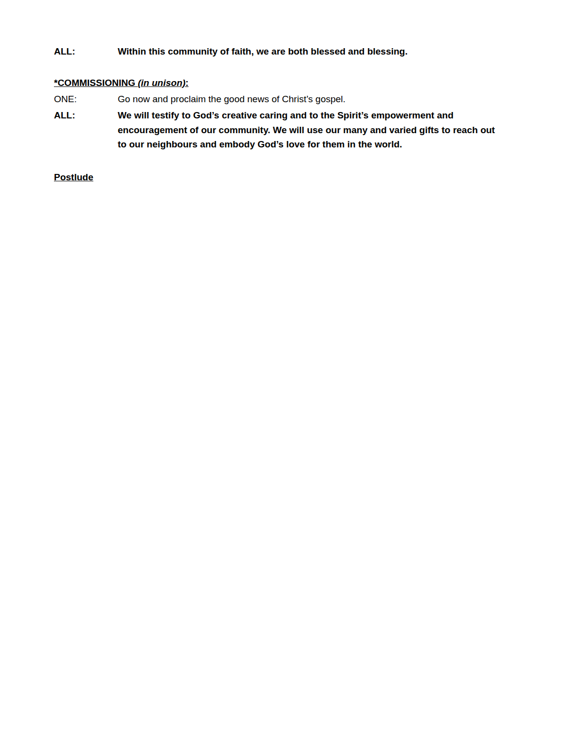ALL:
Within this community of faith, we are both blessed and blessing.
*COMMISSIONING (in unison):
ONE:
Go now and proclaim the good news of Christ’s gospel.
ALL:
We will testify to God’s creative caring and to the Spirit’s empowerment and encouragement of our community. We will use our many and varied gifts to reach out to our neighbours and embody God’s love for them in the world.
Postlude